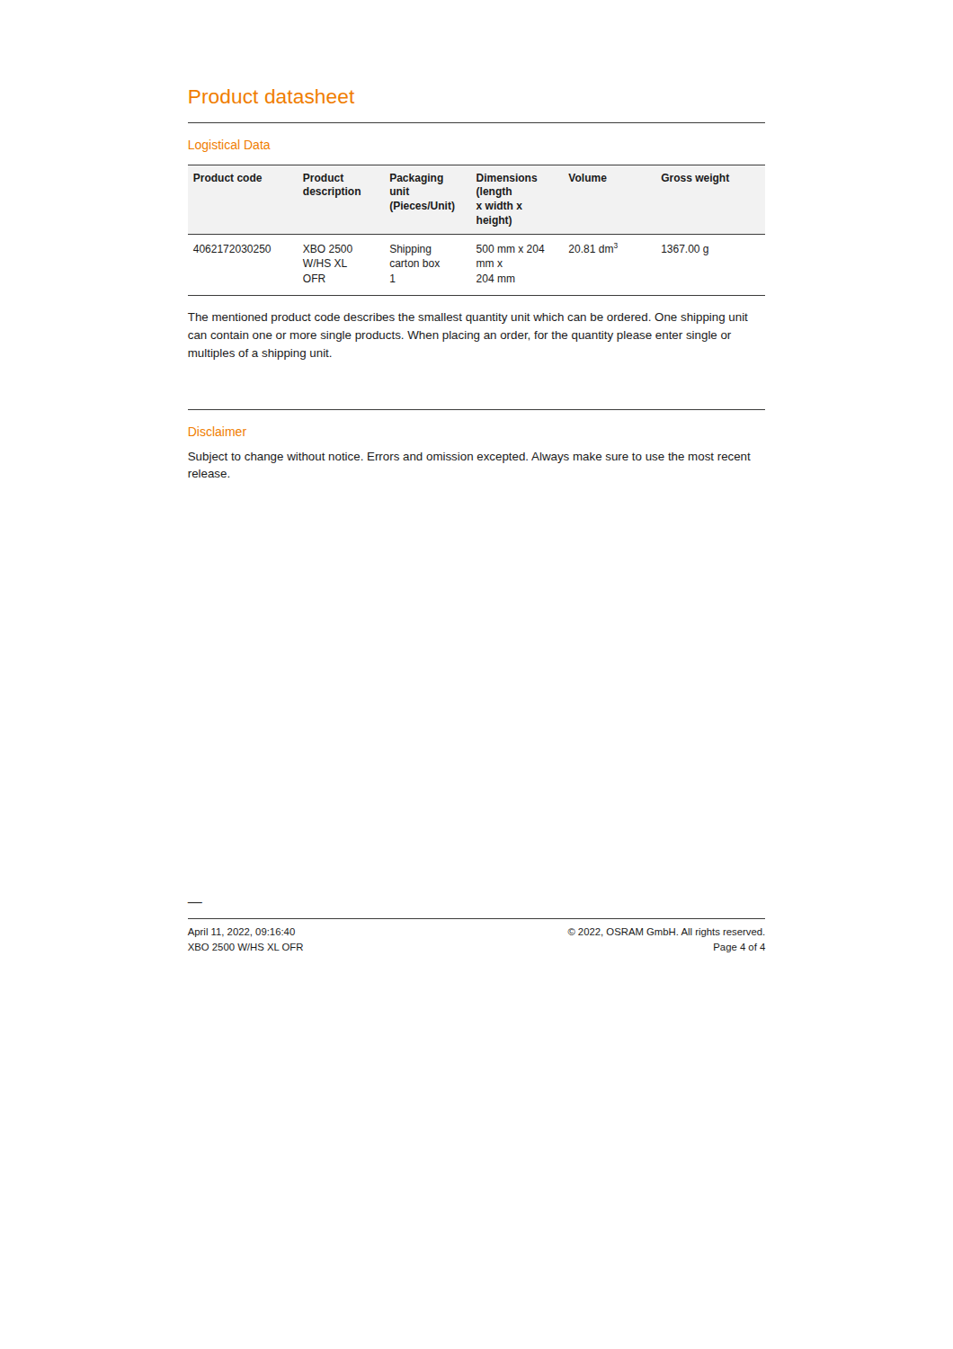Product datasheet
Logistical Data
| Product code | Product description | Packaging unit (Pieces/Unit) | Dimensions (length x width x height) | Volume | Gross weight |
| --- | --- | --- | --- | --- | --- |
| 4062172030250 | XBO 2500 W/HS XL OFR | Shipping carton box 1 | 500 mm x 204 mm x 204 mm | 20.81 dm 3 | 1367.00 g |
The mentioned product code describes the smallest quantity unit which can be ordered. One shipping unit can contain one or more single products. When placing an order, for the quantity please enter single or multiples of a shipping unit.
Disclaimer
Subject to change without notice. Errors and omission excepted. Always make sure to use the most recent release.
—
April 11, 2022, 09:16:40 XBO 2500 W/HS XL OFR
© 2022, OSRAM GmbH. All rights reserved. Page 4 of 4